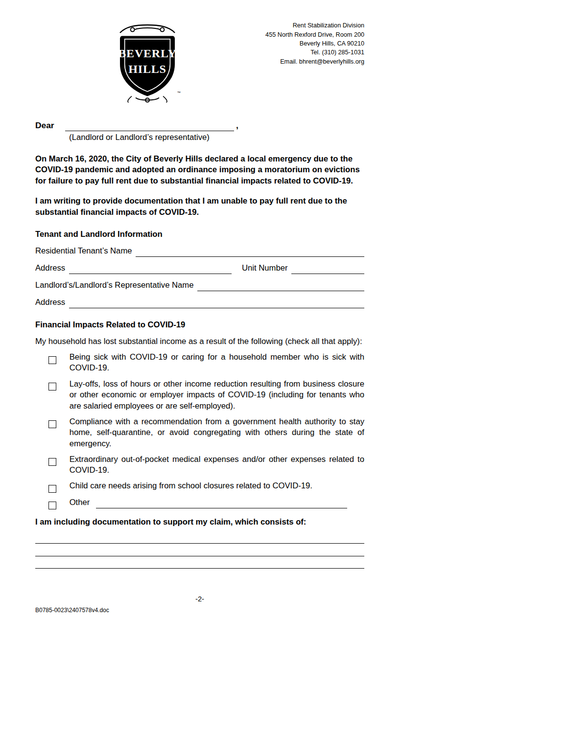BEVERLY HILLS ™
Rent Stabilization Division
455 North Rexford Drive, Room 200
Beverly Hills, CA 90210
Tel. (310) 285-1031
Email. bhrent@beverlyhills.org
Dear ,
(Landlord or Landlord’s representative)
On March 16, 2020, the City of Beverly Hills declared a local emergency due to the COVID-19 pandemic and adopted an ordinance imposing a moratorium on evictions for failure to pay full rent due to substantial financial impacts related to COVID-19.
I am writing to provide documentation that I am unable to pay full rent due to the substantial financial impacts of COVID-19.
Tenant and Landlord Information
Residential Tenant’s Name
Address Unit Number
Landlord’s/Landlord’s Representative Name
Address
Financial Impacts Related to COVID-19
My household has lost substantial income as a result of the following (check all that apply):
Being sick with COVID-19 or caring for a household member who is sick with COVID-19.
Lay-offs, loss of hours or other income reduction resulting from business closure or other economic or employer impacts of COVID-19 (including for tenants who are salaried employees or are self-employed).
Compliance with a recommendation from a government health authority to stay home, self-quarantine, or avoid congregating with others during the state of emergency.
Extraordinary out-of-pocket medical expenses and/or other expenses related to COVID-19.
Child care needs arising from school closures related to COVID-19.
Other
I am including documentation to support my claim, which consists of:
-2-
B0785-0023\2407578v4.doc